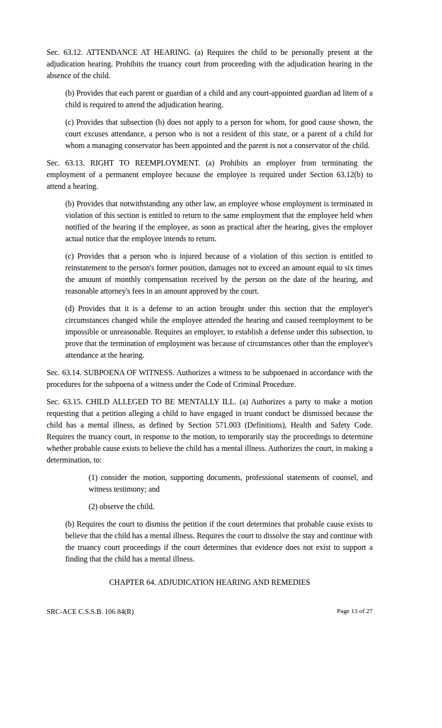Sec. 63.12. ATTENDANCE AT HEARING. (a) Requires the child to be personally present at the adjudication hearing. Prohibits the truancy court from proceeding with the adjudication hearing in the absence of the child.
(b) Provides that each parent or guardian of a child and any court-appointed guardian ad litem of a child is required to attend the adjudication hearing.
(c) Provides that subsection (b) does not apply to a person for whom, for good cause shown, the court excuses attendance, a person who is not a resident of this state, or a parent of a child for whom a managing conservator has been appointed and the parent is not a conservator of the child.
Sec. 63.13. RIGHT TO REEMPLOYMENT. (a) Prohibits an employer from terminating the employment of a permanent employee because the employee is required under Section 63.12(b) to attend a hearing.
(b) Provides that notwithstanding any other law, an employee whose employment is terminated in violation of this section is entitled to return to the same employment that the employee held when notified of the hearing if the employee, as soon as practical after the hearing, gives the employer actual notice that the employee intends to return.
(c) Provides that a person who is injured because of a violation of this section is entitled to reinstatement to the person's former position, damages not to exceed an amount equal to six times the amount of monthly compensation received by the person on the date of the hearing, and reasonable attorney's fees in an amount approved by the court.
(d) Provides that it is a defense to an action brought under this section that the employer's circumstances changed while the employee attended the hearing and caused reemployment to be impossible or unreasonable. Requires an employer, to establish a defense under this subsection, to prove that the termination of employment was because of circumstances other than the employee's attendance at the hearing.
Sec. 63.14. SUBPOENA OF WITNESS. Authorizes a witness to be subpoenaed in accordance with the procedures for the subpoena of a witness under the Code of Criminal Procedure.
Sec. 63.15. CHILD ALLEGED TO BE MENTALLY ILL. (a) Authorizes a party to make a motion requesting that a petition alleging a child to have engaged in truant conduct be dismissed because the child has a mental illness, as defined by Section 571.003 (Definitions), Health and Safety Code. Requires the truancy court, in response to the motion, to temporarily stay the proceedings to determine whether probable cause exists to believe the child has a mental illness. Authorizes the court, in making a determination, to:
(1) consider the motion, supporting documents, professional statements of counsel, and witness testimony; and
(2) observe the child.
(b) Requires the court to dismiss the petition if the court determines that probable cause exists to believe that the child has a mental illness. Requires the court to dissolve the stay and continue with the truancy court proceedings if the court determines that evidence does not exist to support a finding that the child has a mental illness.
CHAPTER 64. ADJUDICATION HEARING AND REMEDIES
SRC-ACE C.S.S.B. 106 84(R) Page 13 of 27